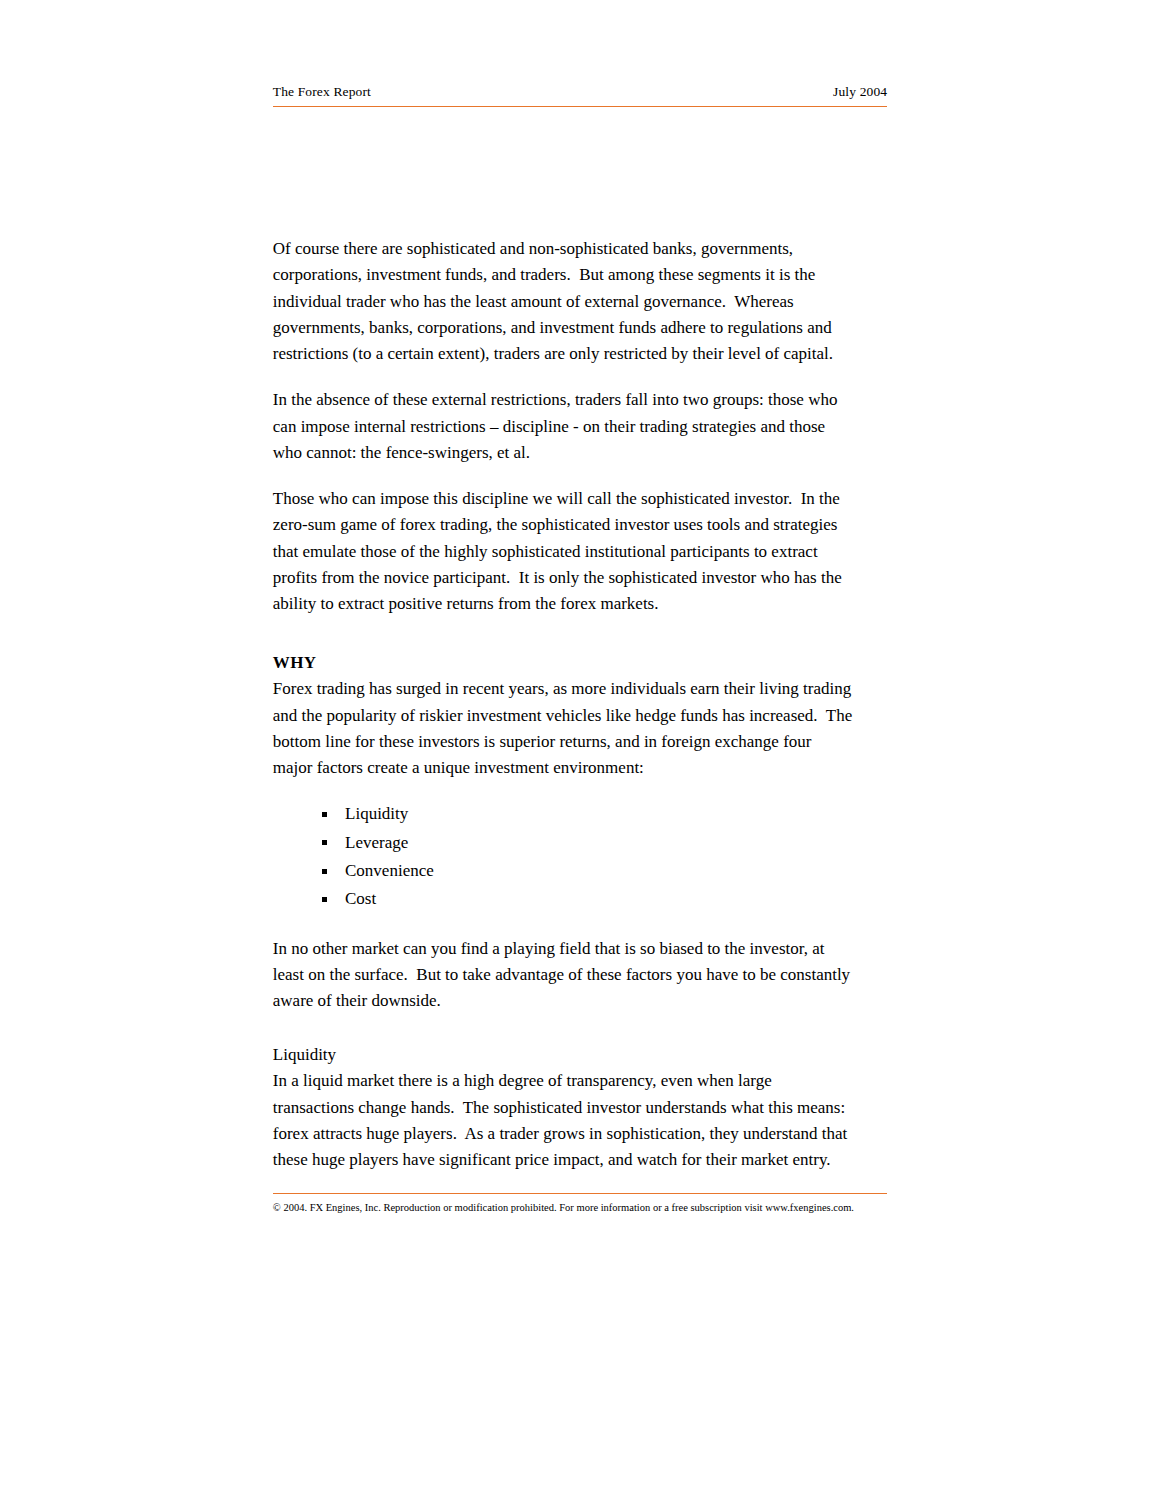The Forex Report July 2004
Of course there are sophisticated and non-sophisticated banks, governments, corporations, investment funds, and traders. But among these segments it is the individual trader who has the least amount of external governance. Whereas governments, banks, corporations, and investment funds adhere to regulations and restrictions (to a certain extent), traders are only restricted by their level of capital.
In the absence of these external restrictions, traders fall into two groups: those who can impose internal restrictions – discipline - on their trading strategies and those who cannot: the fence-swingers, et al.
Those who can impose this discipline we will call the sophisticated investor. In the zero-sum game of forex trading, the sophisticated investor uses tools and strategies that emulate those of the highly sophisticated institutional participants to extract profits from the novice participant. It is only the sophisticated investor who has the ability to extract positive returns from the forex markets.
WHY
Forex trading has surged in recent years, as more individuals earn their living trading and the popularity of riskier investment vehicles like hedge funds has increased. The bottom line for these investors is superior returns, and in foreign exchange four major factors create a unique investment environment:
Liquidity
Leverage
Convenience
Cost
In no other market can you find a playing field that is so biased to the investor, at least on the surface. But to take advantage of these factors you have to be constantly aware of their downside.
Liquidity
In a liquid market there is a high degree of transparency, even when large transactions change hands. The sophisticated investor understands what this means: forex attracts huge players. As a trader grows in sophistication, they understand that these huge players have significant price impact, and watch for their market entry.
© 2004. FX Engines, Inc. Reproduction or modification prohibited. For more information or a free subscription visit www.fxengines.com.